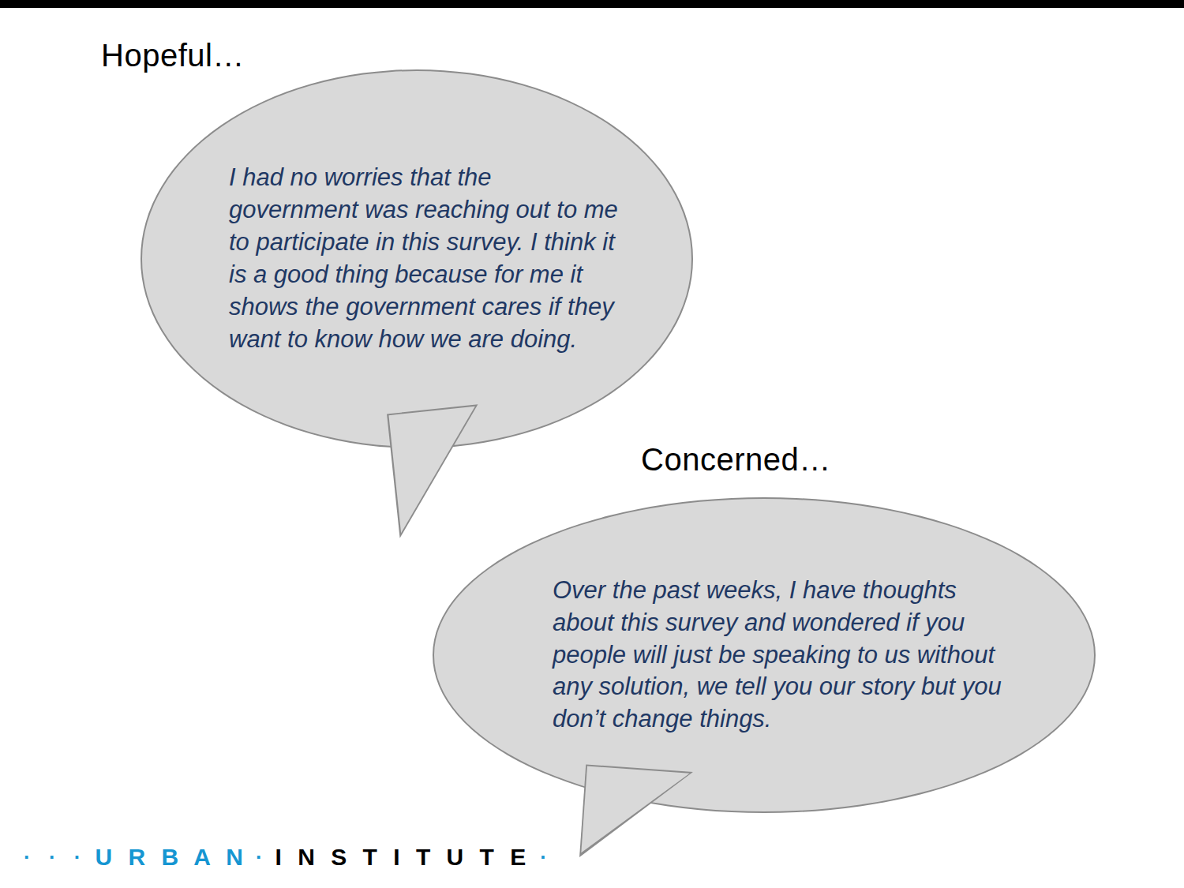Hopeful…
Concerned…
I had no worries that the government was reaching out to me to participate in this survey. I think it is a good thing because for me it shows the government cares if they want to know how we are doing.
Over the past weeks, I have thoughts about this survey and wondered if you people will just be speaking to us without any solution, we tell you our story but you don’t change things.
· · · U R B A N · I N S T I T U T E ·